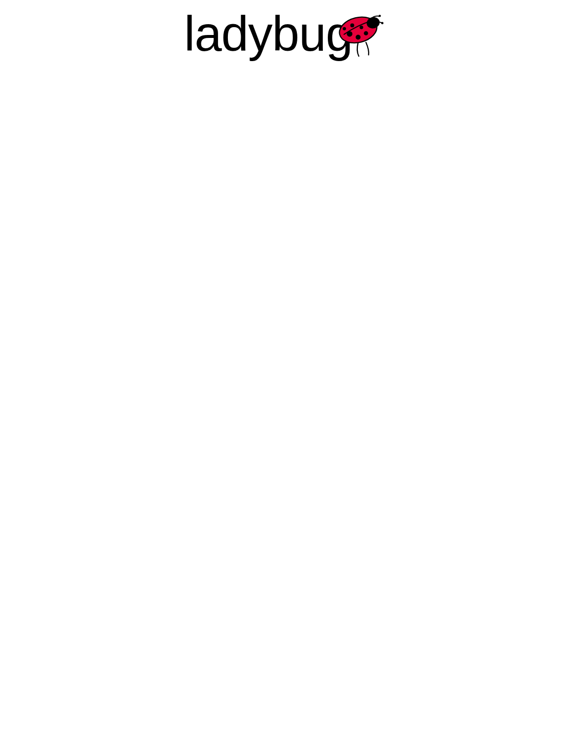ladybug